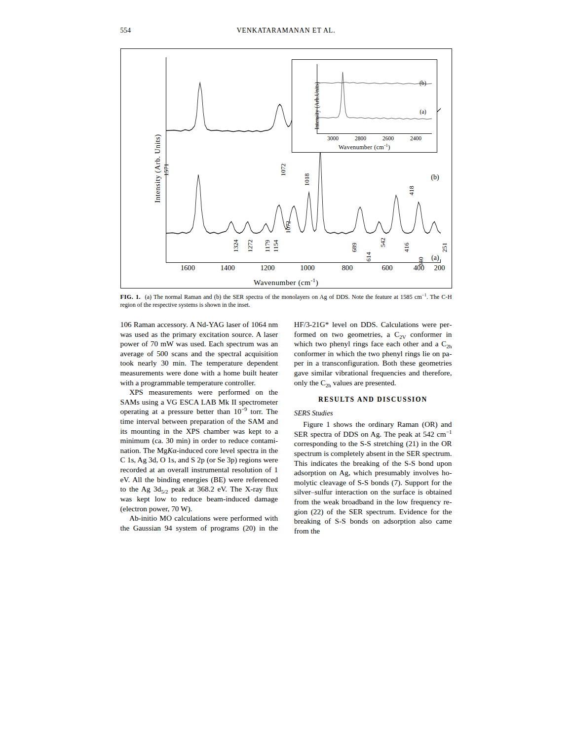554
Venkataramanan et al.
Intensity (Arb. Units)
1571
1072
1018
998
418
1324
1272
1179
1154
1072
689
614
542
416
340
251
(b)
(a)
1600 1400 1200 1000 800 600 400 200
Wavenumber (cm-1)
Intensity (Arb.Units)
(b)
(a)
3000 2800 2600 2400
Wavenumber (cm-1)
FIG. 1. (a) The normal Raman and (b) the SER spectra of the monolayers on Ag of DDS. Note the feature at 1585 cm−1. The C-H region of the respective systems is shown in the inset.
106 Raman accessory. A Nd-YAG laser of 1064 nm was used as the primary excitation source. A laser power of 70 mW was used. Each spectrum was an average of 500 scans and the spectral acquisition took nearly 30 min. The temperature dependent measurements were done with a home built heater with a programmable temperature controller.
XPS measurements were performed on the SAMs using a VG ESCA LAB Mk II spectrometer operating at a pressure better than 10−9 torr. The time interval between preparation of the SAM and its mounting in the XPS chamber was kept to a minimum (ca. 30 min) in order to reduce contamination. The MgKα-induced core level spectra in the C 1s, Ag 3d, O 1s, and S 2p (or Se 3p) regions were recorded at an overall instrumental resolution of 1 eV. All the binding energies (BE) were referenced to the Ag 3d5/2 peak at 368.2 eV. The X-ray flux was kept low to reduce beam-induced damage (electron power, 70 W).
Ab-initio MO calculations were performed with the Gaussian 94 system of programs (20) in the HF/3-21G* level on DDS. Calculations were performed on two geometries, a C2V conformer in which two phenyl rings face each other and a C2h conformer in which the two phenyl rings lie on paper in a transconfiguration. Both these geometries gave similar vibrational frequencies and therefore, only the C2h values are presented.
Results and Discussion
SERS Studies
Figure 1 shows the ordinary Raman (OR) and SER spectra of DDS on Ag. The peak at 542 cm−1 corresponding to the S-S stretching (21) in the OR spectrum is completely absent in the SER spectrum. This indicates the breaking of the S-S bond upon adsorption on Ag, which presumably involves homolytic cleavage of S-S bonds (7). Support for the silver–sulfur interaction on the surface is obtained from the weak broadband in the low frequency region (22) of the SER spectrum. Evidence for the breaking of S-S bonds on adsorption also came from the